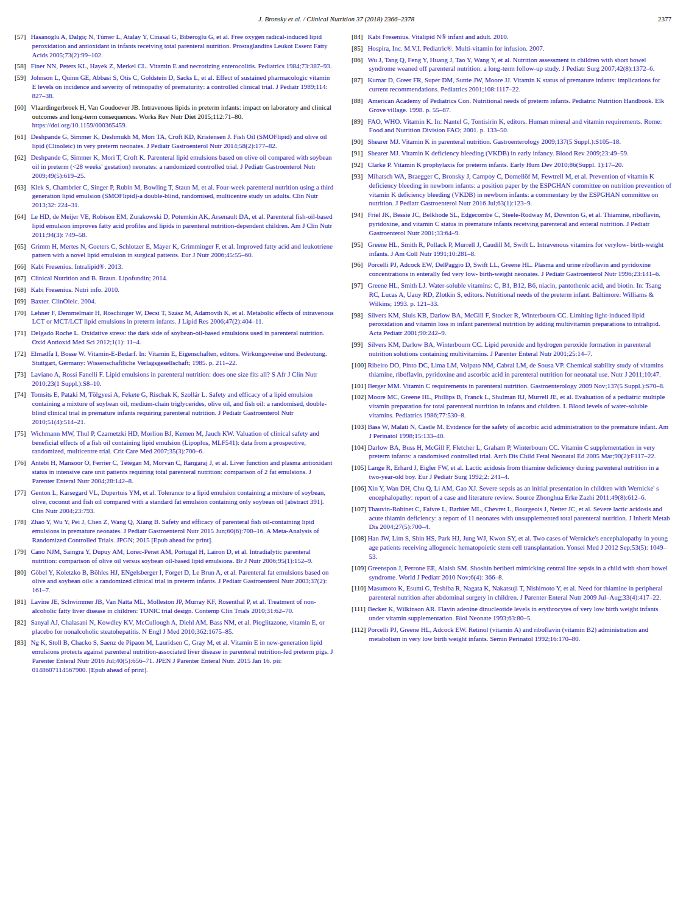J. Bronsky et al. / Clinical Nutrition 37 (2018) 2366–2378
2377
[57] Hasanoglu A, Dalgiç N, Tümer L, Atalay Y, Cinasal G, Biberoglu G, et al. Free oxygen radical-induced lipid peroxidation and antioxidant in infants receiving total parenteral nutrition. Prostaglandins Leukot Essent Fatty Acids 2005;73(2):99–102.
[58] Finer NN, Peters KL, Hayek Z, Merkel CL. Vitamin E and necrotizing enterocolitis. Pediatrics 1984;73:387–93.
[59] Johnson L, Quinn GE, Abbasi S, Otis C, Goldstein D, Sacks L, et al. Effect of sustained pharmacologic vitamin E levels on incidence and severity of retinopathy of prematurity: a controlled clinical trial. J Pediatr 1989;114: 827–38.
[60] Vlaardingerbroek H, Van Goudoever JB. Intravenous lipids in preterm infants: impact on laboratory and clinical outcomes and long-term consequences. Works Rev Nutr Diet 2015;112:71–80. https://doi.org/10.1159/000365459.
[61] Deshpande G, Simmer K, Deshmukh M, Mori TA, Croft KD, Kristensen J. Fish Oil (SMOFlipid) and olive oil lipid (Clinoleic) in very preterm neonates. J Pediatr Gastroenterol Nutr 2014;58(2):177–82.
[62] Deshpande G, Simmer K, Mori T, Croft K. Parenteral lipid emulsions based on olive oil compared with soybean oil in preterm (<28 weeks' gestation) neonates: a randomized controlled trial. J Pediatr Gastroenterol Nutr 2009;49(5):619–25.
[63] Klek S, Chambrier C, Singer P, Rubin M, Bowling T, Staun M, et al. Four-week parenteral nutrition using a third generation lipid emulsion (SMOFlipid)-a double-blind, randomised, multicentre study un adults. Clin Nutr 2013;32: 224–31.
[64] Le HD, de Meijer VE, Robison EM, Zurakowski D, Potemkin AK, Arsenault DA, et al. Parenteral fish-oil-based lipid emulsion improves fatty acid profiles and lipids in parenteral nutrition-dependent children. Am J Clin Nutr 2011;94(3): 749–58.
[65] Grimm H, Mertes N, Goeters C, Schlotzer E, Mayer K, Grimminger F, et al. Improved fatty acid and leukotriene pattern with a novel lipid emulsion in surgical patients. Eur J Nutr 2006;45:55–60.
[66] Kabi Fresenius. Intralipid®. 2013.
[67] Clinical Nutrition and B. Braun. Lipofundin; 2014.
[68] Kabi Fresenius. Nutri info. 2010.
[69] Baxter. ClinOleic. 2004.
[70] Lehner F, Demmelmair H, Röschinger W, Decsi T, Szász M, Adamovih K, et al. Metabolic effects of intravenous LCT or MCT/LCT lipid emulsions in preterm infants. J Lipid Res 2006;47(2):404–11.
[71] Delgado Roche L. Oxidative stress: the dark side of soybean-oil-based emulsions used in parenteral nutrition. Oxid Antioxid Med Sci 2012;1(1): 11–4.
[72] Elmadfa I, Bosse W. Vitamin-E-Bedarf. In: Vitamin E, Eigenschaften, editors. Wirkungsweise und Bedeutung. Stuttgart, Germany: Wissenschaftliche Verlagsgesellschaft; 1985. p. 211–22.
[73] Laviano A, Rossi Fanelli F. Lipid emulsions in parenteral nutrition: does one size fits all? S Afr J Clin Nutr 2010;23(1 Suppl.):S8–10.
[74] Tomsits E, Pataki M, Tölgyesi A, Fekete G, Rischak K, Szollár L. Safety and efficacy of a lipid emulsion containing a mixture of soybean oil, medium-chain triglycerides, olive oil, and fish oil: a randomised, double-blind clinical trial in premature infants requiring parenteral nutrition. J Pediatr Gastroenterol Nutr 2010;51(4):514–21.
[75] Wichmann MW, Thul P, Czarnetzki HD, Morlion BJ, Kemen M, Jauch KW. Valuation of clinical safety and beneficial effects of a fish oil containing lipid emulsion (Lipoplus, MLF541): data from a prospective, randomized, multicentre trial. Crit Care Med 2007;35(3):700–6.
[76] Antébi H, Mansoor O, Ferrier C, Tétégan M, Morvan C, Rangaraj J, et al. Liver function and plasma antioxidant status in intensive care unit patients requiring total parenteral nutrition: comparison of 2 fat emulsions. J Parenter Enteral Nutr 2004;28:142–8.
[77] Genton L, Karsegard VL, Dupertuis YM, et al. Tolerance to a lipid emulsion containing a mixture of soybean, olive, coconut and fish oil compared with a standard fat emulsion containing only soybean oil [abstract 391]. Clin Nutr 2004;23:793.
[78] Zhao Y, Wu Y, Pei J, Chen Z, Wang Q, Xiang B. Safety and efficacy of parenteral fish oil-containing lipid emulsions in premature neonates. J Pediatr Gastroenterol Nutr 2015 Jun;60(6):708–16. A Meta-Analysis of Randomized Controlled Trials. JPGN; 2015 [Epub ahead for print].
[79] Cano NJM, Saingra Y, Dupuy AM, Lorec-Penet AM, Portugal H, Lairon D, et al. Intradialytic parenteral nutrition: comparison of olive oil versus soybean oil-based lipid emulsions. Br J Nutr 2006;95(1):152–9.
[80] Göbel Y, Koletzko B, Böhles HJ, ENgelsberger I, Forget D, Le Brun A, et al. Parenteral fat emulsions based on olive and soybean oils: a randomized clinical trial in preterm infants. J Pediatr Gastroenterol Nutr 2003;37(2): 161–7.
[81] Lavine JE, Schwimmer JB, Van Natta ML, Molleston JP, Murray KF, Rosenthal P, et al. Treatment of non-alcoholic fatty liver disease in children: TONIC trial design. Contemp Clin Trials 2010;31:62–70.
[82] Sanyal AJ, Chalasani N, Kowdley KV, McCullough A, Diehl AM, Bass NM, et al. Pioglitazone, vitamin E, or placebo for nonalcoholic steatohepatitis. N Engl J Med 2010;362:1675–85.
[83] Ng K, Stoll B, Chacko S, Saenz de Pipaon M, Lauridsen C, Gray M, et al. Vitamin E in new-generation lipid emulsions protects against parenteral nutrition-associated liver disease in parenteral nutrition-fed preterm pigs. J Parenter Enteral Nutr 2016 Jul;40(5):656–71. JPEN J Parenter Enteral Nutr. 2015 Jan 16. pii: 0148607114567900. [Epub ahead of print].
[84] Kabi Fresenius. Vitalipid N® infant and adult. 2010.
[85] Hospira, Inc. M.V.I. Pediatric®. Multi-vitamin for infusion. 2007.
[86] Wu J, Tang Q, Feng Y, Huang J, Tao Y, Wang Y, et al. Nutrition assessment in children with short bowel syndrome weaned off parenteral nutrition: a long-term follow-up study. J Pediatr Surg 2007;42(8):1372–6.
[87] Kumar D, Greer FR, Super DM, Suttie JW, Moore JJ. Vitamin K status of premature infants: implications for current recommendations. Pediatrics 2001;108:1117–22.
[88] American Academy of Pediatrics Con. Nutritional needs of preterm infants. Pediatric Nutrition Handbook. Elk Grove village. 1998. p. 55–87.
[89] FAO, WHO. Vitamin K. In: Nantel G, Tontisirin K, editors. Human mineral and vitamin requirements. Rome: Food and Nutrition Division FAO; 2001. p. 133–50.
[90] Shearer MJ. Vitamin K in parenteral nutrition. Gastroenterology 2009;137(5 Suppl.):S105–18.
[91] Shearer MJ. Vitamin K deficiency bleeding (VKDB) in early infancy. Blood Rev 2009;23:49–59.
[92] Clarke P. Vitamin K prophylaxis for preterm infants. Early Hum Dev 2010;86(Suppl. 1):17–20.
[93] Mihatsch WA, Braegger C, Bronsky J, Campoy C, Domellöf M, Fewtrell M, et al. Prevention of vitamin K deficiency bleeding in newborn infants: a position paper by the ESPGHAN committee on nutrition prevention of vitamin K deficiency bleeding (VKDB) in newborn infants: a commentary by the ESPGHAN committee on nutrition. J Pediatr Gastroenterol Nutr 2016 Jul;63(1):123–9.
[94] Friel JK, Bessie JC, Belkhode SL, Edgecombe C, Steele-Rodway M, Downton G, et al. Thiamine, riboflavin, pyridoxine, and vitamin C status in premature infants receiving parenteral and enteral nutrition. J Pediatr Gastroenterol Nutr 2001;33:64–9.
[95] Greene HL, Smith R, Pollack P, Murrell J, Caudill M, Swift L. Intravenous vitamins for verylow- birth-weight infants. J Am Coll Nutr 1991;10:281–8.
[96] Porcelli PJ, Adcock EW, DelPaggio D, Swift LL, Greene HL. Plasma and urine riboflavin and pyridoxine concentrations in enterally fed very low- birth-weight neonates. J Pediatr Gastroenterol Nutr 1996;23:141–6.
[97] Greene HL, Smith LJ. Water-soluble vitamins: C, B1, B12, B6, niacin, pantothenic acid, and biotin. In: Tsang RC, Lucas A, Uauy RD, Zlotkin S, editors. Nutritional needs of the preterm infant. Baltimore: Williams & Wilkins; 1993. p. 121–33.
[98] Silvers KM, Sluis KB, Darlow BA, McGill F, Stocker R, Winterbourn CC. Limiting light-induced lipid peroxidation and vitamin loss in infant parenteral nutrition by adding multivitamin preparations to intralipid. Acta Pediatr 2001;90:242–9.
[99] Silvers KM, Darlow BA, Winterbourn CC. Lipid peroxide and hydrogen peroxide formation in parenteral nutrition solutions containing multivitamins. J Parenter Enteral Nutr 2001;25:14–7.
[100] Ribeiro DO, Pinto DC, Lima LM, Volpato NM, Cabral LM, de Sousa VP. Chemical stability study of vitamins thiamine, riboflavin, pyridoxine and ascorbic acid in parenteral nutrition for neonatal use. Nutr J 2011;10:47.
[101] Berger MM. Vitamin C requirements in parenteral nutrition. Gastroenterology 2009 Nov;137(5 Suppl.):S70–8.
[102] Moore MC, Greene HL, Phillips B, Franck L, Shulman RJ, Murrell JE, et al. Evaluation of a pediatric multiple vitamin preparation for total parenteral nutrition in infants and children. I. Blood levels of water-soluble vitamins. Pediatrics 1986;77:530–8.
[103] Bass W, Malati N, Castle M. Evidence for the safety of ascorbic acid administration to the premature infant. Am J Perinatol 1998;15:133–40.
[104] Darlow BA, Buss H, McGill F, Fletcher L, Graham P, Winterbourn CC. Vitamin C supplementation in very preterm infants: a randomised controlled trial. Arch Dis Child Fetal Neonatal Ed 2005 Mar;90(2):F117–22.
[105] Lange R, Erhard J, Eigler FW, et al. Lactic acidosis from thiamine deficiency during parenteral nutrition in a two-year-old boy. Eur J Pediatr Surg 1992;2: 241–4.
[106] Xin Y, Wan DH, Chu Q, Li AM, Gao XJ. Severe sepsis as an initial presentation in children with Wernicke' s encephalopathy: report of a case and literature review. Source Zhonghua Erke Zazhi 2011;49(8):612–6.
[107] Thauvin-Robinet C, Faivre L, Barbier ML, Chevret L, Bourgeois J, Netter JC, et al. Severe lactic acidosis and acute thiamin deficiency: a report of 11 neonates with unsupplemented total parenteral nutrition. J Inherit Metab Dis 2004;27(5):700–4.
[108] Han JW, Lim S, Shin HS, Park HJ, Jung WJ, Kwon SY, et al. Two cases of Wernicke's encephalopathy in young age patients receiving allogeneic hematopoietic stem cell transplantation. Yonsei Med J 2012 Sep;53(5): 1049–53.
[109] Greenspon J, Perrone EE, Alaish SM. Shoshin beriberi mimicking central line sepsis in a child with short bowel syndrome. World J Pediatr 2010 Nov;6(4): 366–8.
[110] Masumoto K, Esumi G, Teshiba R, Nagata K, Nakatsuji T, Nishimoto Y, et al. Need for thiamine in peripheral parenteral nutrition after abdominal surgery in children. J Parenter Enteral Nutr 2009 Jul–Aug;33(4):417–22.
[111] Becker K, Wilkinson AR. Flavin adenine dinucleotide levels in erythrocytes of very low birth weight infants under vitamin supplementation. Biol Neonate 1993;63:80–5.
[112] Porcelli PJ, Greene HL, Adcock EW. Retinol (vitamin A) and riboflavin (vitamin B2) administration and metabolism in very low birth weight infants. Semin Perinatol 1992;16:170–80.